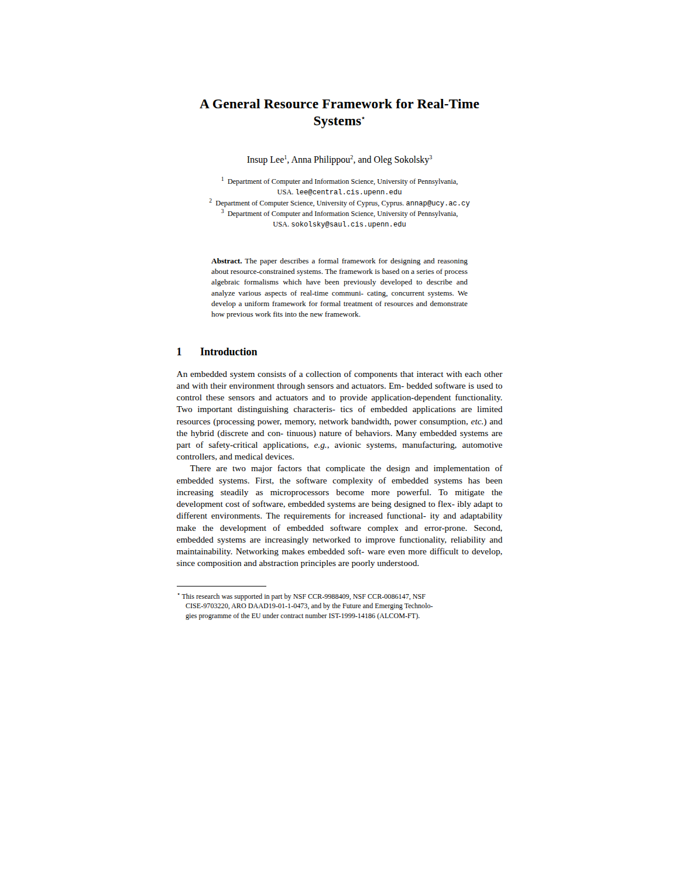A General Resource Framework for Real-Time
Systems⋆
Insup Lee1, Anna Philippou2, and Oleg Sokolsky3
1 Department of Computer and Information Science, University of Pennsylvania,
USA. lee@central.cis.upenn.edu
2 Department of Computer Science, University of Cyprus, Cyprus. annap@ucy.ac.cy
3 Department of Computer and Information Science, University of Pennsylvania,
USA. sokolsky@saul.cis.upenn.edu
Abstract. The paper describes a formal framework for designing and reasoning about resource-constrained systems. The framework is based on a series of process algebraic formalisms which have been previously developed to describe and analyze various aspects of real-time communi- cating, concurrent systems. We develop a uniform framework for formal treatment of resources and demonstrate how previous work fits into the new framework.
1 Introduction
An embedded system consists of a collection of components that interact with each other and with their environment through sensors and actuators. Em- bedded software is used to control these sensors and actuators and to provide application-dependent functionality. Two important distinguishing characteris- tics of embedded applications are limited resources (processing power, memory, network bandwidth, power consumption, etc.) and the hybrid (discrete and con- tinuous) nature of behaviors. Many embedded systems are part of safety-critical applications, e.g., avionic systems, manufacturing, automotive controllers, and medical devices.
There are two major factors that complicate the design and implementation of embedded systems. First, the software complexity of embedded systems has been increasing steadily as microprocessors become more powerful. To mitigate the development cost of software, embedded systems are being designed to flex- ibly adapt to different environments. The requirements for increased functional- ity and adaptability make the development of embedded software complex and error-prone. Second, embedded systems are increasingly networked to improve functionality, reliability and maintainability. Networking makes embedded soft- ware even more difficult to develop, since composition and abstraction principles are poorly understood.
⋆ This research was supported in part by NSF CCR-9988409, NSF CCR-0086147, NSF CISE-9703220, ARO DAAD19-01-1-0473, and by the Future and Emerging Technolo- gies programme of the EU under contract number IST-1999-14186 (ALCOM-FT).